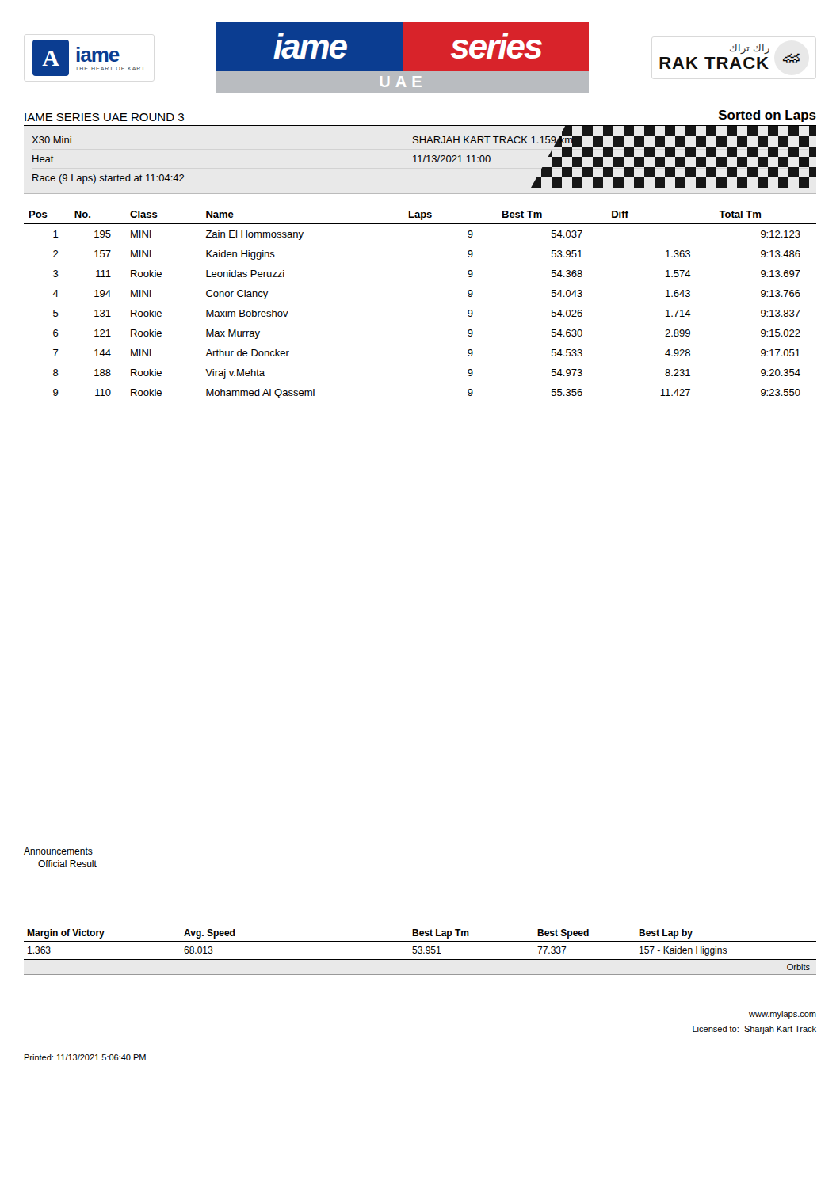A
iame
THE HEART OF KART
iame
series
UAE
راك تراك
RAK TRACK
🏎
IAME SERIES UAE ROUND 3
Sorted on Laps
X30 Mini
SHARJAH KART TRACK 1.159 km
Heat
11/13/2021 11:00
Race (9 Laps) started at 11:04:42
| Pos | No. | Class | Name | Laps | Best Tm | Diff | Total Tm |
| --- | --- | --- | --- | --- | --- | --- | --- |
| 1 | 195 | MINI | Zain El Hommossany | 9 | 54.037 | | 9:12.123 |
| 2 | 157 | MINI | Kaiden Higgins | 9 | 53.951 | 1.363 | 9:13.486 |
| 3 | 111 | Rookie | Leonidas Peruzzi | 9 | 54.368 | 1.574 | 9:13.697 |
| 4 | 194 | MINI | Conor Clancy | 9 | 54.043 | 1.643 | 9:13.766 |
| 5 | 131 | Rookie | Maxim Bobreshov | 9 | 54.026 | 1.714 | 9:13.837 |
| 6 | 121 | Rookie | Max Murray | 9 | 54.630 | 2.899 | 9:15.022 |
| 7 | 144 | MINI | Arthur de Doncker | 9 | 54.533 | 4.928 | 9:17.051 |
| 8 | 188 | Rookie | Viraj v.Mehta | 9 | 54.973 | 8.231 | 9:20.354 |
| 9 | 110 | Rookie | Mohammed Al Qassemi | 9 | 55.356 | 11.427 | 9:23.550 |
Announcements
Official Result
| Margin of Victory | Avg. Speed | Best Lap Tm | Best Speed | Best Lap by |
| --- | --- | --- | --- | --- |
| 1.363 | 68.013 | 53.951 | 77.337 | 157 - Kaiden Higgins |
Orbits
www.mylaps.com
Licensed to: Sharjah Kart Track
Printed: 11/13/2021 5:06:40 PM